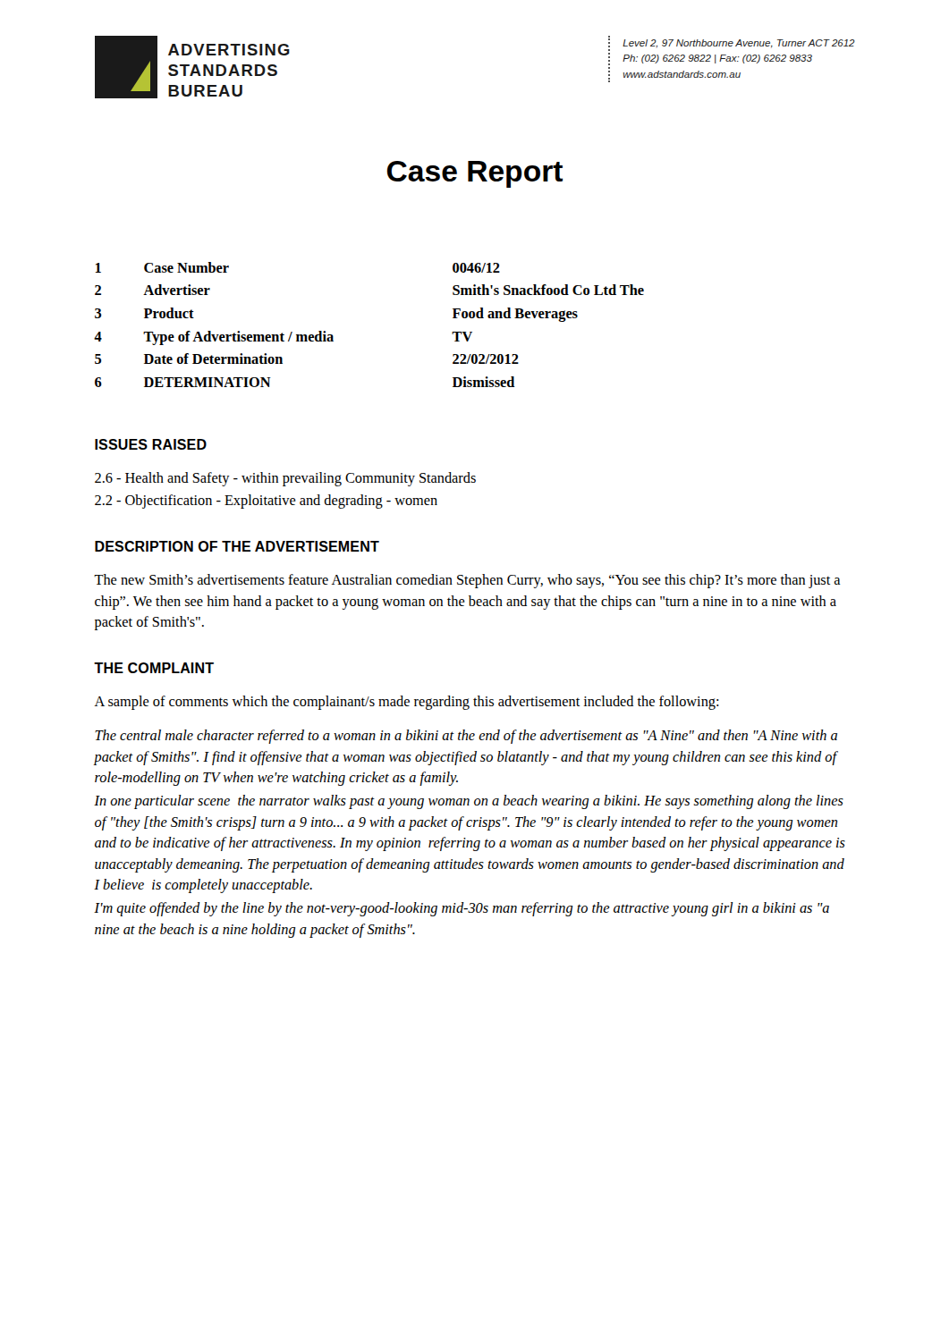ADVERTISING
STANDARDS
BUREAU
Level 2, 97 Northbourne Avenue, Turner ACT 2612
Ph: (02) 6262 9822 | Fax: (02) 6262 9833
www.adstandards.com.au
Case Report
| 1 | Case Number | 0046/12 |
| 2 | Advertiser | Smith's Snackfood Co Ltd The |
| 3 | Product | Food and Beverages |
| 4 | Type of Advertisement / media | TV |
| 5 | Date of Determination | 22/02/2012 |
| 6 | DETERMINATION | Dismissed |
ISSUES RAISED
2.6 - Health and Safety - within prevailing Community Standards
2.2 - Objectification - Exploitative and degrading - women
DESCRIPTION OF THE ADVERTISEMENT
The new Smith’s advertisements feature Australian comedian Stephen Curry, who says, “You see this chip? It’s more than just a chip”. We then see him hand a packet to a young woman on the beach and say that the chips can "turn a nine in to a nine with a packet of Smith's".
THE COMPLAINT
A sample of comments which the complainant/s made regarding this advertisement included the following:
The central male character referred to a woman in a bikini at the end of the advertisement as "A Nine" and then "A Nine with a packet of Smiths". I find it offensive that a woman was objectified so blatantly - and that my young children can see this kind of role-modelling on TV when we're watching cricket as a family.
In one particular scene the narrator walks past a young woman on a beach wearing a bikini. He says something along the lines of "they [the Smith's crisps] turn a 9 into... a 9 with a packet of crisps". The "9" is clearly intended to refer to the young women and to be indicative of her attractiveness. In my opinion referring to a woman as a number based on her physical appearance is unacceptably demeaning. The perpetuation of demeaning attitudes towards women amounts to gender-based discrimination and I believe is completely unacceptable.
I'm quite offended by the line by the not-very-good-looking mid-30s man referring to the attractive young girl in a bikini as "a nine at the beach is a nine holding a packet of Smiths".